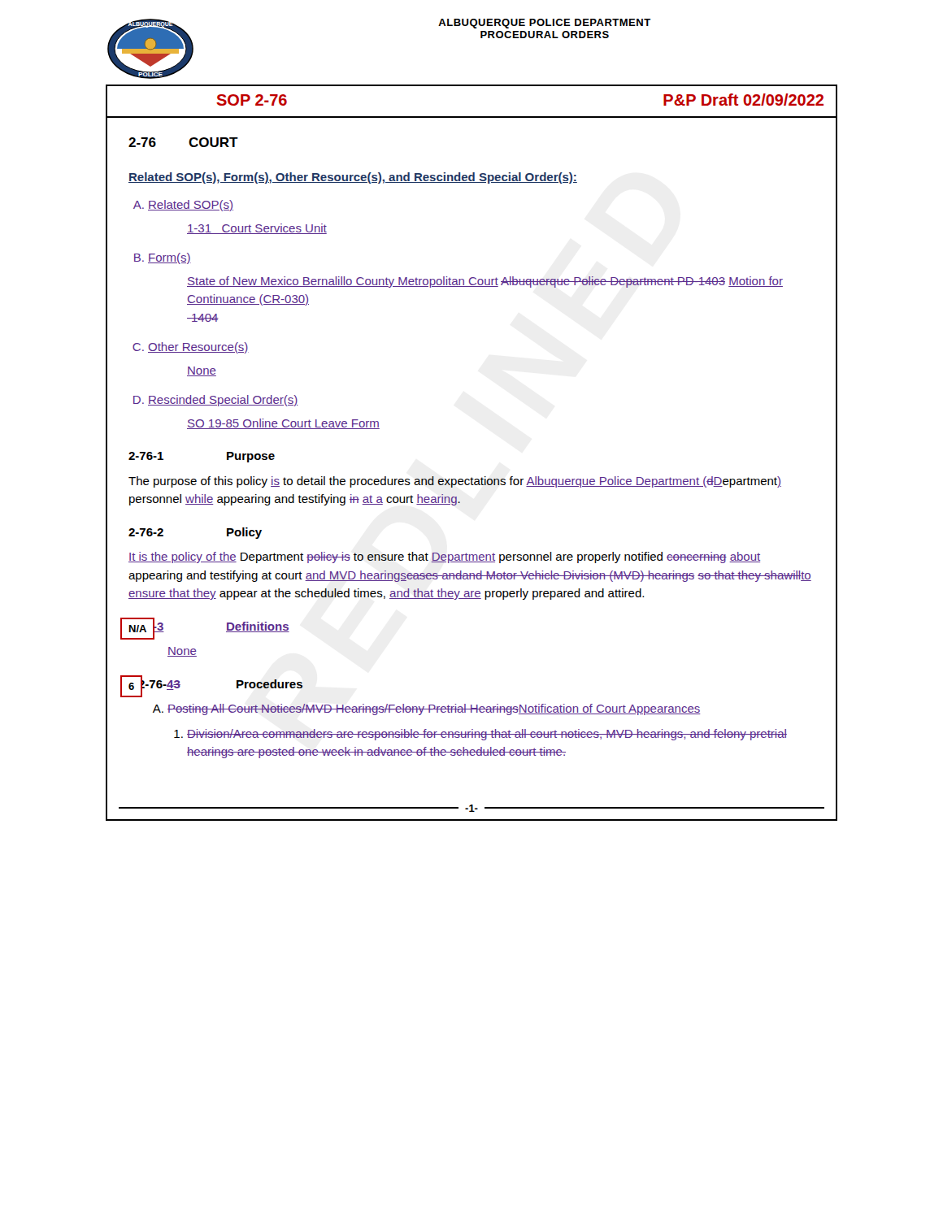ALBUQUERQUE POLICE
ALBUQUERQUE POLICE DEPARTMENT
PROCEDURAL ORDERS
SOP 2-76
P&P Draft 02/09/2022
REDLINED
2-76 COURT
Related SOP(s), Form(s), Other Resource(s), and Rescinded Special Order(s):
Related SOP(s)
1-31 Court Services Unit
Form(s)
State of New Mexico Bernalillo County Metropolitan Court Albuquerque Police Department PD-1403 Motion for Continuance (CR-030)
-1404
Other Resource(s)
None
Rescinded Special Order(s)
SO 19-85 Online Court Leave Form
2-76-1 Purpose
The purpose of this policy is to detail the procedures and expectations for Albuquerque Police Department (dDepartment) personnel while appearing and testifying in at a court hearing.
2-76-2 Policy
It is the policy of the Department policy is to ensure that Department personnel are properly notified concerning about appearing and testifying at court and MVD hearings cases and and Motor Vehicle Division (MVD) hearings so that they sha will to ensure that they appear at the scheduled times, and that they are properly prepared and attired.
N/A
2-76-3 Definitions
None
6
2-76-43 Procedures
Posting All Court Notices/MVD Hearings/Felony Pretrial Hearings Notification of Court Appearances
Division/Area commanders are responsible for ensuring that all court notices, MVD hearings, and felony pretrial hearings are posted one week in advance of the scheduled court time.
-1-